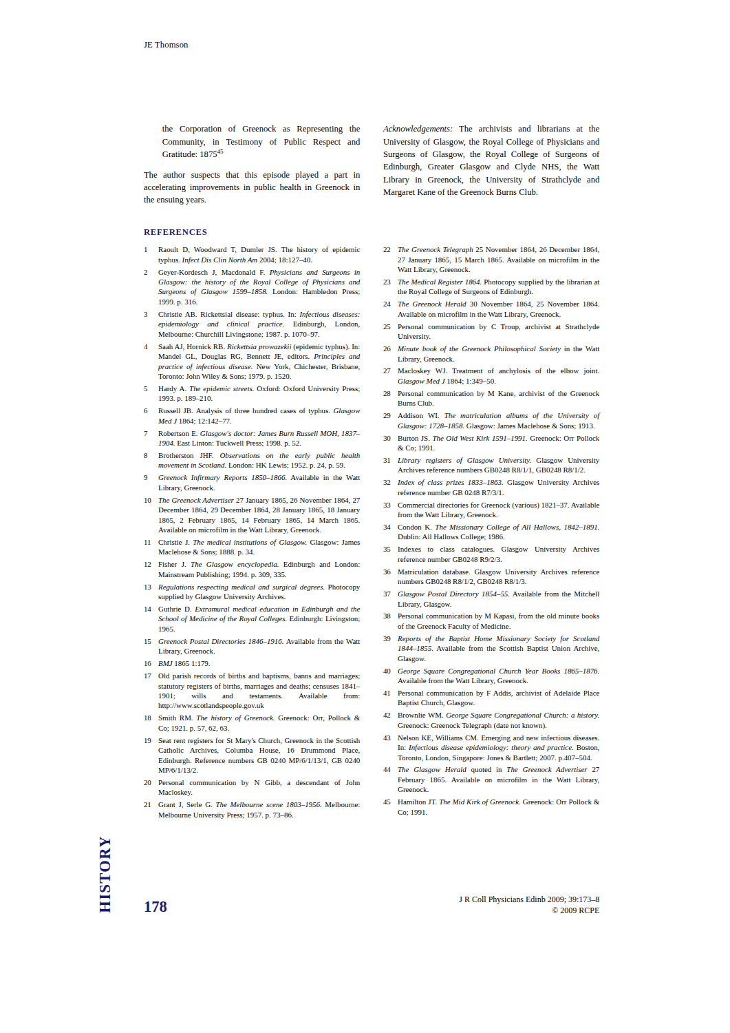JE Thomson
the Corporation of Greenock as Representing the Community, in Testimony of Public Respect and Gratitude: 187545
The author suspects that this episode played a part in accelerating improvements in public health in Greenock in the ensuing years.
Acknowledgements: The archivists and librarians at the University of Glasgow, the Royal College of Physicians and Surgeons of Glasgow, the Royal College of Surgeons of Edinburgh, Greater Glasgow and Clyde NHS, the Watt Library in Greenock, the University of Strathclyde and Margaret Kane of the Greenock Burns Club.
REFERENCES
1 Raoult D, Woodward T, Dumler JS. The history of epidemic typhus. Infect Dis Clin North Am 2004; 18:127–40.
2 Geyer-Kordesch J, Macdonald F. Physicians and Surgeons in Glasgow: the history of the Royal College of Physicians and Surgeons of Glasgow 1599–1858. London: Hambledon Press; 1999. p. 316.
3 Christie AB. Rickettsial disease: typhus. In: Infectious diseases: epidemiology and clinical practice. Edinburgh, London, Melbourne: Churchill Livingstone; 1987. p. 1070–97.
4 Saah AJ, Hornick RB. Rickettsia prowazekii (epidemic typhus). In: Mandel GL, Douglas RG, Bennett JE, editors. Principles and practice of infectious disease. New York, Chichester, Brisbane, Toronto: John Wiley & Sons; 1979. p. 1520.
5 Hardy A. The epidemic streets. Oxford: Oxford University Press; 1993. p. 189–210.
6 Russell JB. Analysis of three hundred cases of typhus. Glasgow Med J 1864; 12:142–77.
7 Robertson E. Glasgow's doctor: James Burn Russell MOH, 1837–1904. East Linton: Tuckwell Press; 1998. p. 52.
8 Brotherston JHF. Observations on the early public health movement in Scotland. London: HK Lewis; 1952. p. 24, p. 59.
9 Greenock Infirmary Reports 1850–1866. Available in the Watt Library, Greenock.
10 The Greenock Advertiser 27 January 1865, 26 November 1864, 27 December 1864, 29 December 1864, 28 January 1865, 18 January 1865, 2 February 1865, 14 February 1865, 14 March 1865. Available on microfilm in the Watt Library, Greenock.
11 Christie J. The medical institutions of Glasgow. Glasgow: James Maclehose & Sons; 1888. p. 34.
12 Fisher J. The Glasgow encyclopedia. Edinburgh and London: Mainstream Publishing; 1994. p. 309, 335.
13 Regulations respecting medical and surgical degrees. Photocopy supplied by Glasgow University Archives.
14 Guthrie D. Extramural medical education in Edinburgh and the School of Medicine of the Royal Colleges. Edinburgh: Livingston; 1965.
15 Greenock Postal Directories 1846–1916. Available from the Watt Library, Greenock.
16 BMJ 1865 1:179.
17 Old parish records of births and baptisms, banns and marriages; statutory registers of births, marriages and deaths; censuses 1841–1901; wills and testaments. Available from: http://www.scotlandspeople.gov.uk
18 Smith RM. The history of Greenock. Greenock: Orr, Pollock & Co; 1921. p. 57, 62, 63.
19 Seat rent registers for St Mary's Church, Greenock in the Scottish Catholic Archives, Columba House, 16 Drummond Place, Edinburgh. Reference numbers GB 0240 MP/6/1/13/1, GB 0240 MP/6/1/13/2.
20 Personal communication by N Gibb, a descendant of John Macloskey.
21 Grant J, Serle G. The Melbourne scene 1803–1956. Melbourne: Melbourne University Press; 1957. p. 73–86.
22 The Greenock Telegraph 25 November 1864, 26 December 1864, 27 January 1865, 15 March 1865. Available on microfilm in the Watt Library, Greenock.
23 The Medical Register 1864. Photocopy supplied by the librarian at the Royal College of Surgeons of Edinburgh.
24 The Greenock Herald 30 November 1864, 25 November 1864. Available on microfilm in the Watt Library, Greenock.
25 Personal communication by C Troup, archivist at Strathclyde University.
26 Minute book of the Greenock Philosophical Society in the Watt Library, Greenock.
27 Macloskey WJ. Treatment of anchylosis of the elbow joint. Glasgow Med J 1864; 1:349–50.
28 Personal communication by M Kane, archivist of the Greenock Burns Club.
29 Addison WI. The matriculation albums of the University of Glasgow: 1728–1858. Glasgow: James Maclehose & Sons; 1913.
30 Burton JS. The Old West Kirk 1591–1991. Greenock: Orr Pollock & Co; 1991.
31 Library registers of Glasgow University. Glasgow University Archives reference numbers GB0248 R8/1/1, GB0248 R8/1/2.
32 Index of class prizes 1833–1863. Glasgow University Archives reference number GB 0248 R7/3/1.
33 Commercial directories for Greenock (various) 1821–37. Available from the Watt Library, Greenock.
34 Condon K. The Missionary College of All Hallows, 1842–1891. Dublin: All Hallows College; 1986.
35 Indexes to class catalogues. Glasgow University Archives reference number GB0248 R9/2/3.
36 Matriculation database. Glasgow University Archives reference numbers GB0248 R8/1/2, GB0248 R8/1/3.
37 Glasgow Postal Directory 1854–55. Available from the Mitchell Library, Glasgow.
38 Personal communication by M Kapasi, from the old minute books of the Greenock Faculty of Medicine.
39 Reports of the Baptist Home Missionary Society for Scotland 1844–1855. Available from the Scottish Baptist Union Archive, Glasgow.
40 George Square Congregational Church Year Books 1865–1876. Available from the Watt Library, Greenock.
41 Personal communication by F Addis, archivist of Adelaide Place Baptist Church, Glasgow.
42 Brownlie WM. George Square Congregational Church: a history. Greenock: Greenock Telegraph (date not known).
43 Nelson KE, Williams CM. Emerging and new infectious diseases. In: Infectious disease epidemiology: theory and practice. Boston, Toronto, London, Singapore: Jones & Bartlett; 2007. p.407–504.
44 The Glasgow Herald quoted in The Greenock Advertiser 27 February 1865. Available on microfilm in the Watt Library, Greenock.
45 Hamilton JT. The Mid Kirk of Greenock. Greenock: Orr Pollock & Co; 1991.
HISTORY
178
J R Coll Physicians Edinb 2009; 39:173–8
© 2009 RCPE